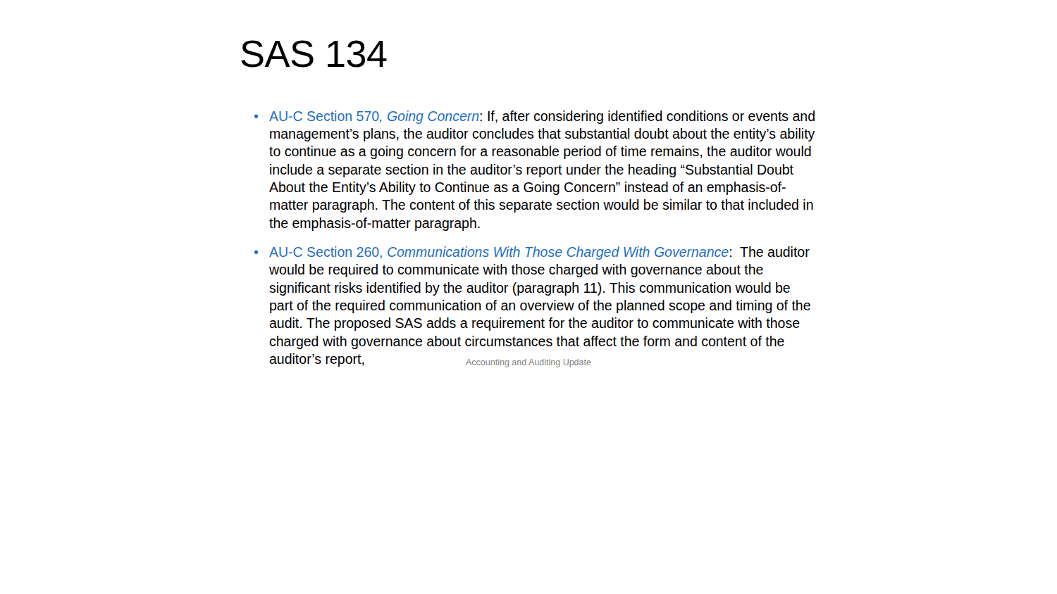SAS 134
AU-C Section 570, Going Concern: If, after considering identified conditions or events and management’s plans, the auditor concludes that substantial doubt about the entity’s ability to continue as a going concern for a reasonable period of time remains, the auditor would include a separate section in the auditor’s report under the heading “Substantial Doubt About the Entity’s Ability to Continue as a Going Concern” instead of an emphasis-of-matter paragraph. The content of this separate section would be similar to that included in the emphasis-of-matter paragraph.
AU-C Section 260, Communications With Those Charged With Governance: The auditor would be required to communicate with those charged with governance about the significant risks identified by the auditor (paragraph 11). This communication would be part of the required communication of an overview of the planned scope and timing of the audit. The proposed SAS adds a requirement for the auditor to communicate with those charged with governance about circumstances that affect the form and content of the auditor’s report,
Accounting and Auditing Update